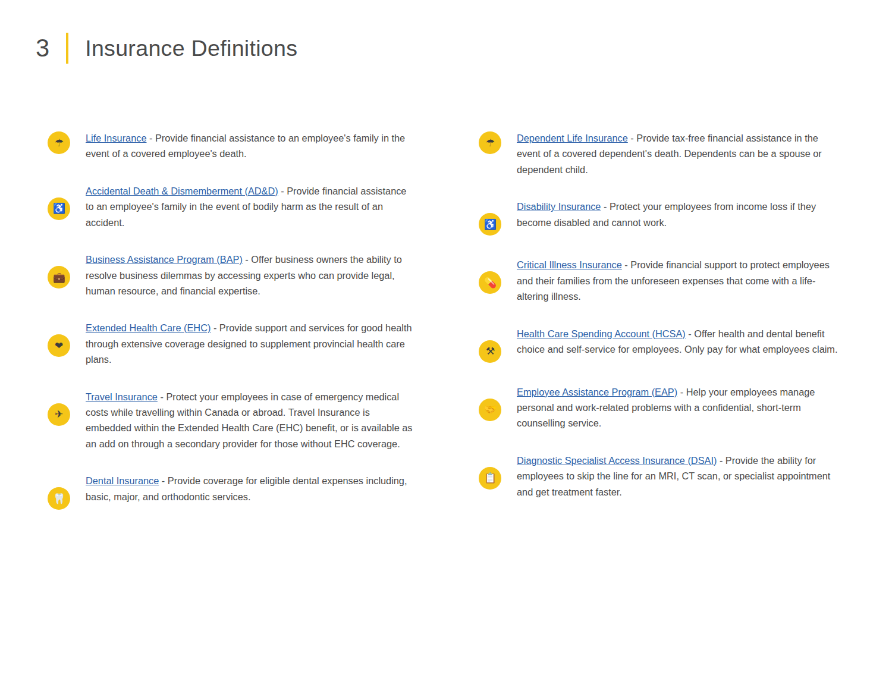3
Insurance Definitions
☂
Life Insurance - Provide financial assistance to an employee's family in the event of a covered employee's death.
♿
Accidental Death & Dismemberment (AD&D) - Provide financial assistance to an employee's family in the event of bodily harm as the result of an accident.
💼
Business Assistance Program (BAP) - Offer business owners the ability to resolve business dilemmas by accessing experts who can provide legal, human resource, and financial expertise.
❤
Extended Health Care (EHC) - Provide support and services for good health through extensive coverage designed to supplement provincial health care plans.
✈
Travel Insurance - Protect your employees in case of emergency medical costs while travelling within Canada or abroad. Travel Insurance is embedded within the Extended Health Care (EHC) benefit, or is available as an add on through a secondary provider for those without EHC coverage.
🦷
Dental Insurance - Provide coverage for eligible dental expenses including, basic, major, and orthodontic services.
☂
Dependent Life Insurance - Provide tax-free financial assistance in the event of a covered dependent's death. Dependents can be a spouse or dependent child.
♿
Disability Insurance - Protect your employees from income loss if they become disabled and cannot work.
💊
Critical Illness Insurance - Provide financial support to protect employees and their families from the unforeseen expenses that come with a life-altering illness.
⚒
Health Care Spending Account (HCSA) - Offer health and dental benefit choice and self-service for employees. Only pay for what employees claim.
🤝
Employee Assistance Program (EAP) - Help your employees manage personal and work-related problems with a confidential, short-term counselling service.
📋
Diagnostic Specialist Access Insurance (DSAI) - Provide the ability for employees to skip the line for an MRI, CT scan, or specialist appointment and get treatment faster.